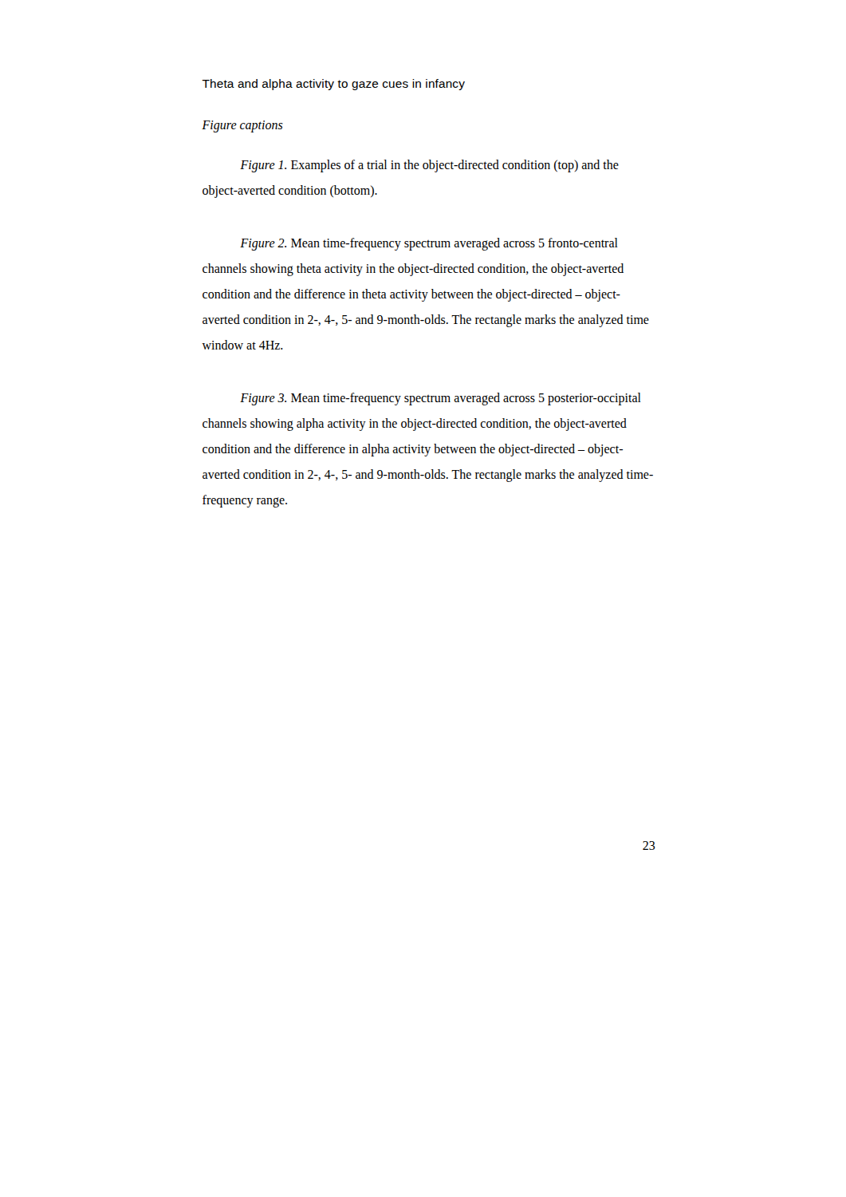Theta and alpha activity to gaze cues in infancy
Figure captions
Figure 1. Examples of a trial in the object-directed condition (top) and the object-averted condition (bottom).
Figure 2. Mean time-frequency spectrum averaged across 5 fronto-central channels showing theta activity in the object-directed condition, the object-averted condition and the difference in theta activity between the object-directed – object-averted condition in 2-, 4-, 5- and 9-month-olds. The rectangle marks the analyzed time window at 4Hz.
Figure 3. Mean time-frequency spectrum averaged across 5 posterior-occipital channels showing alpha activity in the object-directed condition, the object-averted condition and the difference in alpha activity between the object-directed – object-averted condition in 2-, 4-, 5- and 9-month-olds. The rectangle marks the analyzed time-frequency range.
23